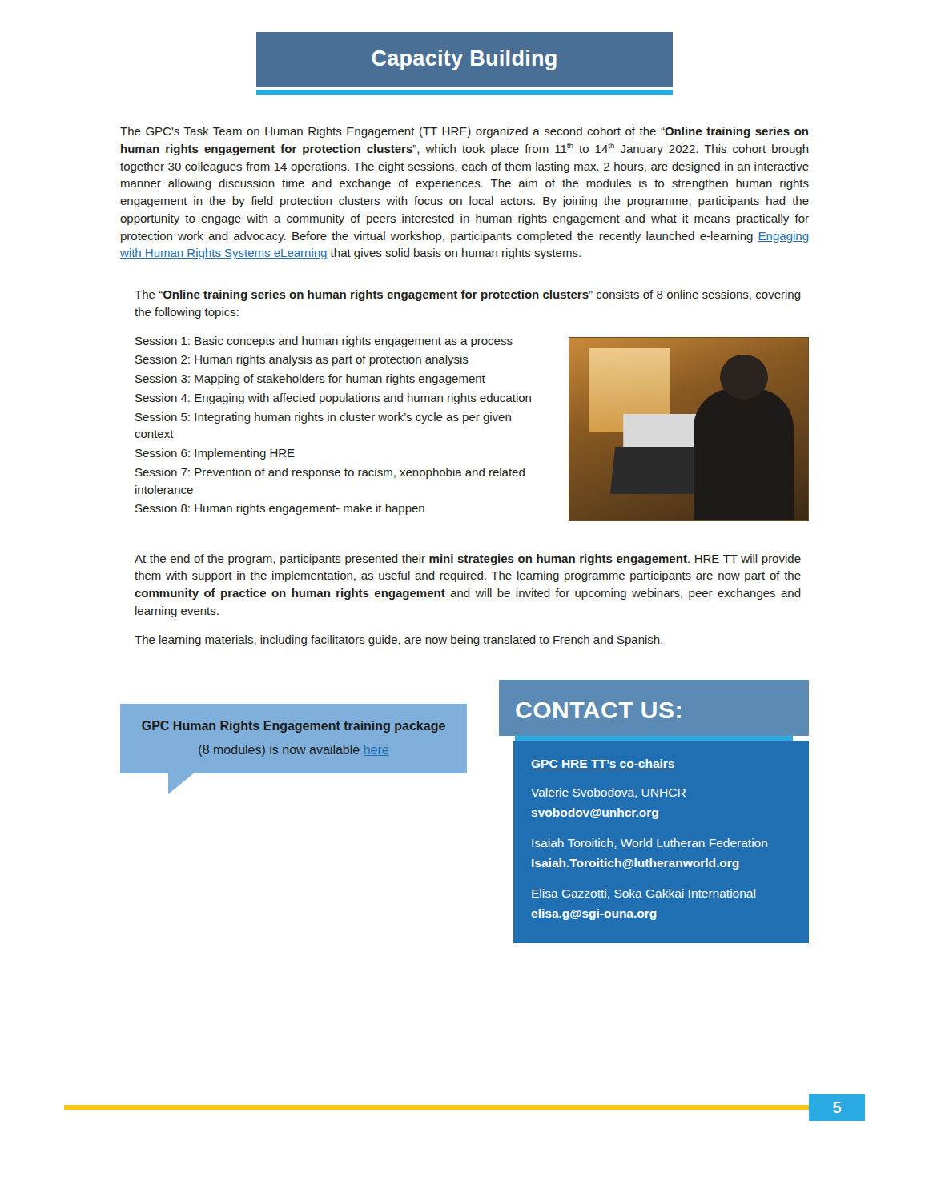Capacity Building
The GPC's Task Team on Human Rights Engagement (TT HRE) organized a second cohort of the “Online training series on human rights engagement for protection clusters”, which took place from 11th to 14th January 2022. This cohort brough together 30 colleagues from 14 operations. The eight sessions, each of them lasting max. 2 hours, are designed in an interactive manner allowing discussion time and exchange of experiences. The aim of the modules is to strengthen human rights engagement in the by field protection clusters with focus on local actors. By joining the programme, participants had the opportunity to engage with a community of peers interested in human rights engagement and what it means practically for protection work and advocacy. Before the virtual workshop, participants completed the recently launched e-learning Engaging with Human Rights Systems eLearning that gives solid basis on human rights systems.
The “Online training series on human rights engagement for protection clusters” consists of 8 online sessions, covering the following topics:
Session 1: Basic concepts and human rights engagement as a process
Session 2: Human rights analysis as part of protection analysis
Session 3: Mapping of stakeholders for human rights engagement
Session 4: Engaging with affected populations and human rights education
Session 5: Integrating human rights in cluster work’s cycle as per given context
Session 6: Implementing HRE
Session 7: Prevention of and response to racism, xenophobia and related intolerance
Session 8: Human rights engagement- make it happen
At the end of the program, participants presented their mini strategies on human rights engagement. HRE TT will provide them with support in the implementation, as useful and required. The learning programme participants are now part of the community of practice on human rights engagement and will be invited for upcoming webinars, peer exchanges and learning events.
The learning materials, including facilitators guide, are now being translated to French and Spanish.
GPC Human Rights Engagement training package (8 modules) is now available here
CONTACT US:
GPC HRE TT’s co-chairs
Valerie Svobodova, UNHCR
svobodov@unhcr.org
Isaiah Toroitich, World Lutheran Federation
Isaiah.Toroitich@lutheranworld.org
Elisa Gazzotti, Soka Gakkai International
elisa.g@sgi-ouna.org
5